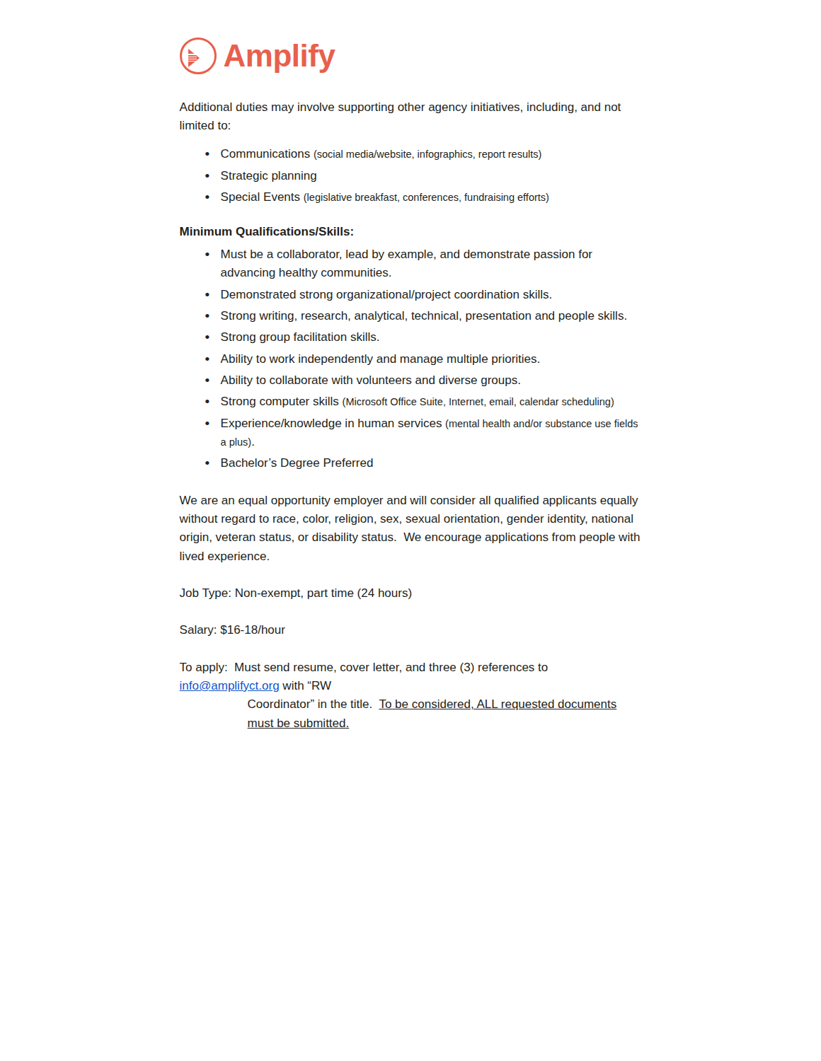Amplify
Additional duties may involve supporting other agency initiatives, including, and not limited to:
Communications (social media/website, infographics, report results)
Strategic planning
Special Events (legislative breakfast, conferences, fundraising efforts)
Minimum Qualifications/Skills:
Must be a collaborator, lead by example, and demonstrate passion for advancing healthy communities.
Demonstrated strong organizational/project coordination skills.
Strong writing, research, analytical, technical, presentation and people skills.
Strong group facilitation skills.
Ability to work independently and manage multiple priorities.
Ability to collaborate with volunteers and diverse groups.
Strong computer skills (Microsoft Office Suite, Internet, email, calendar scheduling)
Experience/knowledge in human services (mental health and/or substance use fields a plus).
Bachelor’s Degree Preferred
We are an equal opportunity employer and will consider all qualified applicants equally without regard to race, color, religion, sex, sexual orientation, gender identity, national origin, veteran status, or disability status. We encourage applications from people with lived experience.
Job Type: Non-exempt, part time (24 hours)
Salary: $16-18/hour
To apply: Must send resume, cover letter, and three (3) references to info@amplifyct.org with “RW Coordinator” in the title. To be considered, ALL requested documents must be submitted.